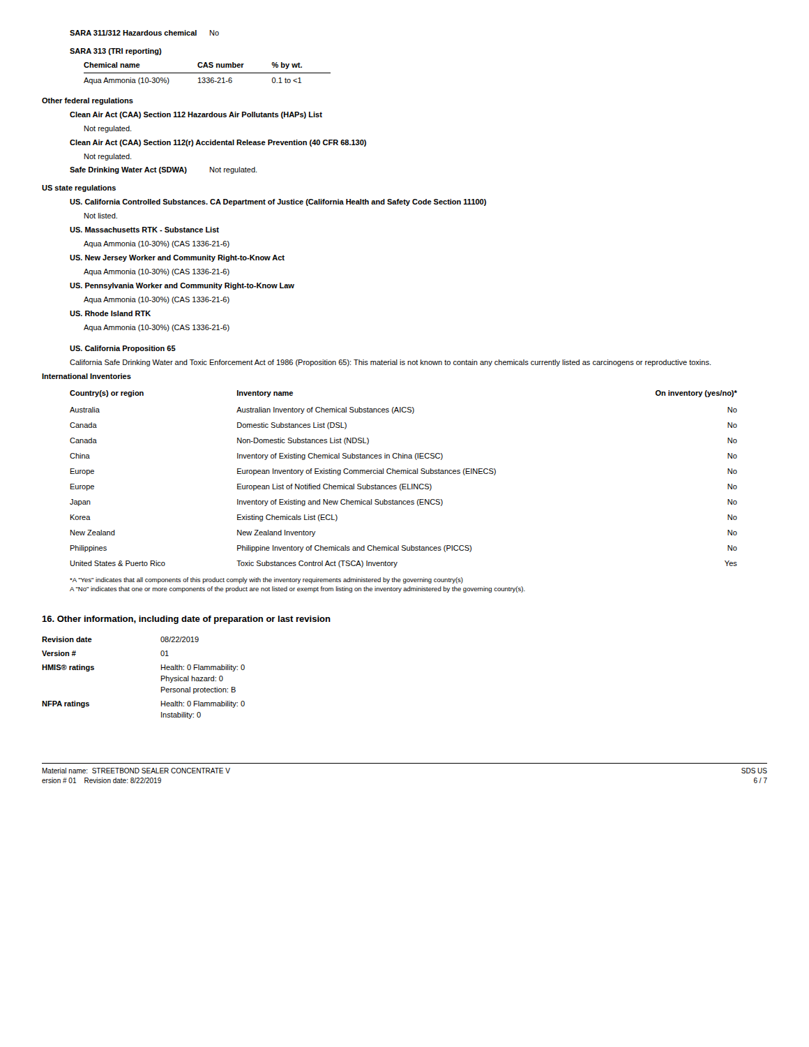SARA 311/312 Hazardous chemical
No
SARA 313 (TRI reporting)
| Chemical name | CAS number | % by wt. |
| --- | --- | --- |
| Aqua Ammonia (10-30%) | 1336-21-6 | 0.1 to <1 |
Other federal regulations
Clean Air Act (CAA) Section 112 Hazardous Air Pollutants (HAPs) List
Not regulated.
Clean Air Act (CAA) Section 112(r) Accidental Release Prevention (40 CFR 68.130)
Not regulated.
Safe Drinking Water Act (SDWA)
Not regulated.
US state regulations
US. California Controlled Substances. CA Department of Justice (California Health and Safety Code Section 11100)
Not listed.
US. Massachusetts RTK - Substance List
Aqua Ammonia (10-30%) (CAS 1336-21-6)
US. New Jersey Worker and Community Right-to-Know Act
Aqua Ammonia (10-30%) (CAS 1336-21-6)
US. Pennsylvania Worker and Community Right-to-Know Law
Aqua Ammonia (10-30%) (CAS 1336-21-6)
US. Rhode Island RTK
Aqua Ammonia (10-30%) (CAS 1336-21-6)
US. California Proposition 65
California Safe Drinking Water and Toxic Enforcement Act of 1986 (Proposition 65): This material is not known to contain any chemicals currently listed as carcinogens or reproductive toxins.
International Inventories
| Country(s) or region | Inventory name | On inventory (yes/no)* |
| --- | --- | --- |
| Australia | Australian Inventory of Chemical Substances (AICS) | No |
| Canada | Domestic Substances List (DSL) | No |
| Canada | Non-Domestic Substances List (NDSL) | No |
| China | Inventory of Existing Chemical Substances in China (IECSC) | No |
| Europe | European Inventory of Existing Commercial Chemical Substances (EINECS) | No |
| Europe | European List of Notified Chemical Substances (ELINCS) | No |
| Japan | Inventory of Existing and New Chemical Substances (ENCS) | No |
| Korea | Existing Chemicals List (ECL) | No |
| New Zealand | New Zealand Inventory | No |
| Philippines | Philippine Inventory of Chemicals and Chemical Substances (PICCS) | No |
| United States & Puerto Rico | Toxic Substances Control Act (TSCA) Inventory | Yes |
*A "Yes" indicates that all components of this product comply with the inventory requirements administered by the governing country(s)
A "No" indicates that one or more components of the product are not listed or exempt from listing on the inventory administered by the governing country(s).
16. Other information, including date of preparation or last revision
Revision date
08/22/2019
Version #
01
HMIS® ratings
Health: 0 Flammability: 0
Physical hazard: 0
Personal protection: B
NFPA ratings
Health: 0 Flammability: 0
Instability: 0
Material name: STREETBOND SEALER CONCENTRATE V
ersion # 01 Revision date: 8/22/2019
SDS US
6 / 7